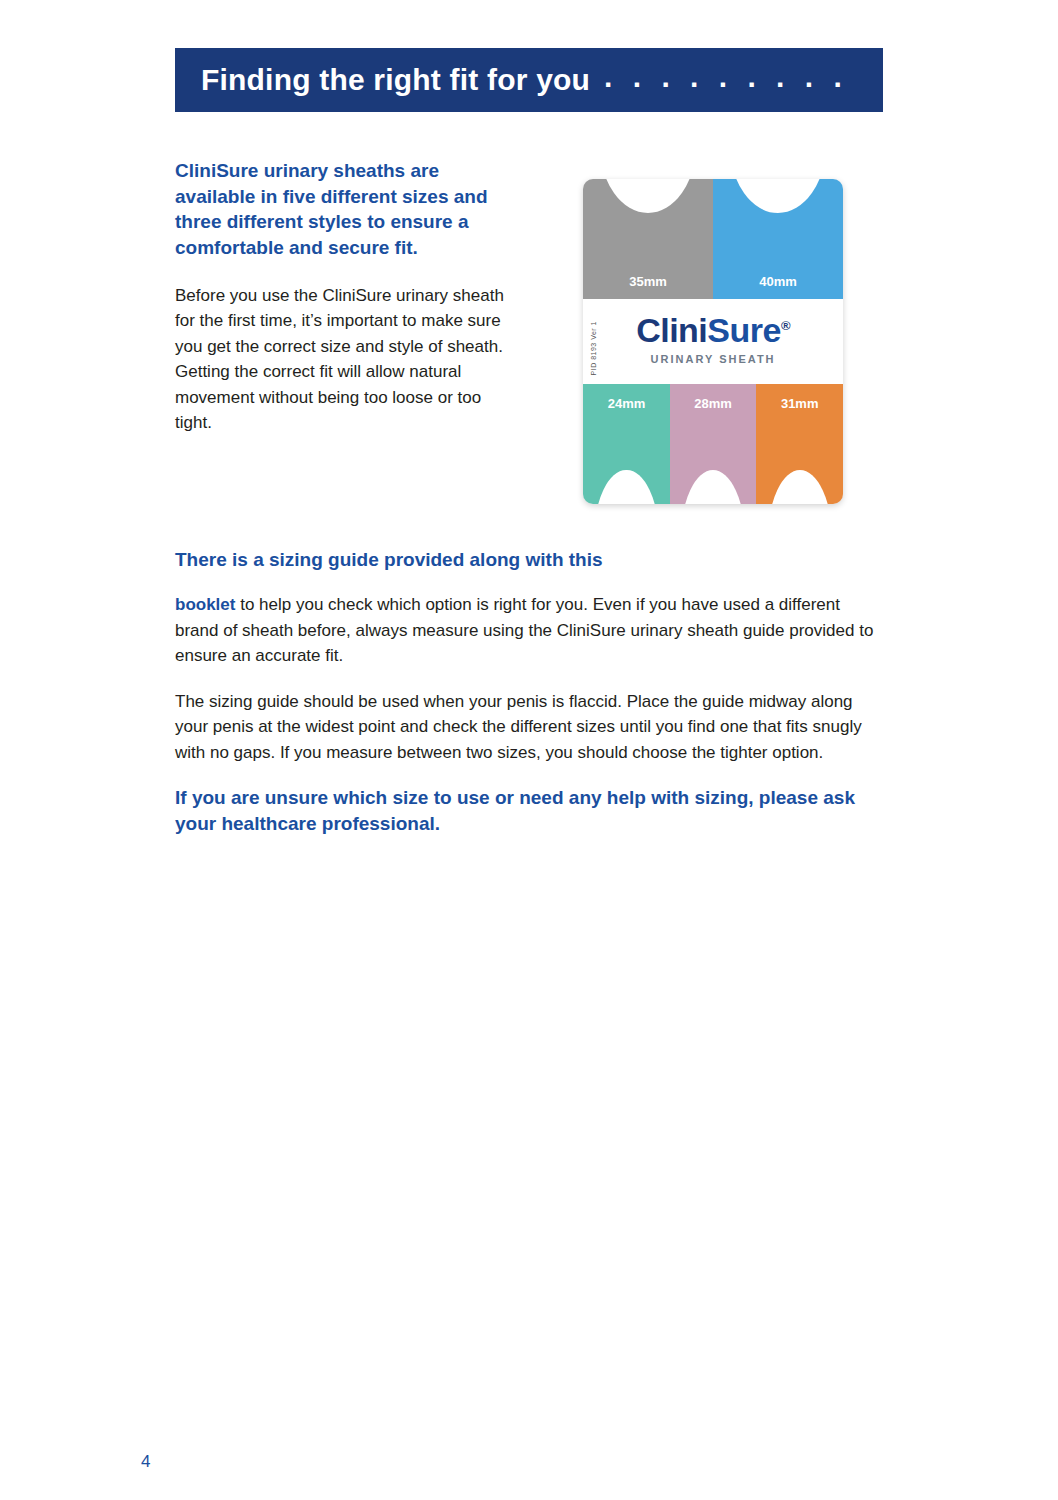Finding the right fit for you
. . . . . . . . . . . . . . . . .
CliniSure urinary sheaths are available in five different sizes and three different styles to ensure a comfortable and secure fit.
Before you use the CliniSure urinary sheath for the first time, it’s important to make sure you get the correct size and style of sheath. Getting the correct fit will allow natural movement without being too loose or too tight.
35mm
40mm
CliniSure®
URINARY SHEATH
PID 8193 Ver 1
24mm
28mm
31mm
There is a sizing guide provided along with this
booklet to help you check which option is right for you. Even if you have used a different brand of sheath before, always measure using the CliniSure urinary sheath guide provided to ensure an accurate fit.
The sizing guide should be used when your penis is flaccid. Place the guide midway along your penis at the widest point and check the different sizes until you find one that fits snugly with no gaps. If you measure between two sizes, you should choose the tighter option.
If you are unsure which size to use or need any help with sizing, please ask your healthcare professional.
4